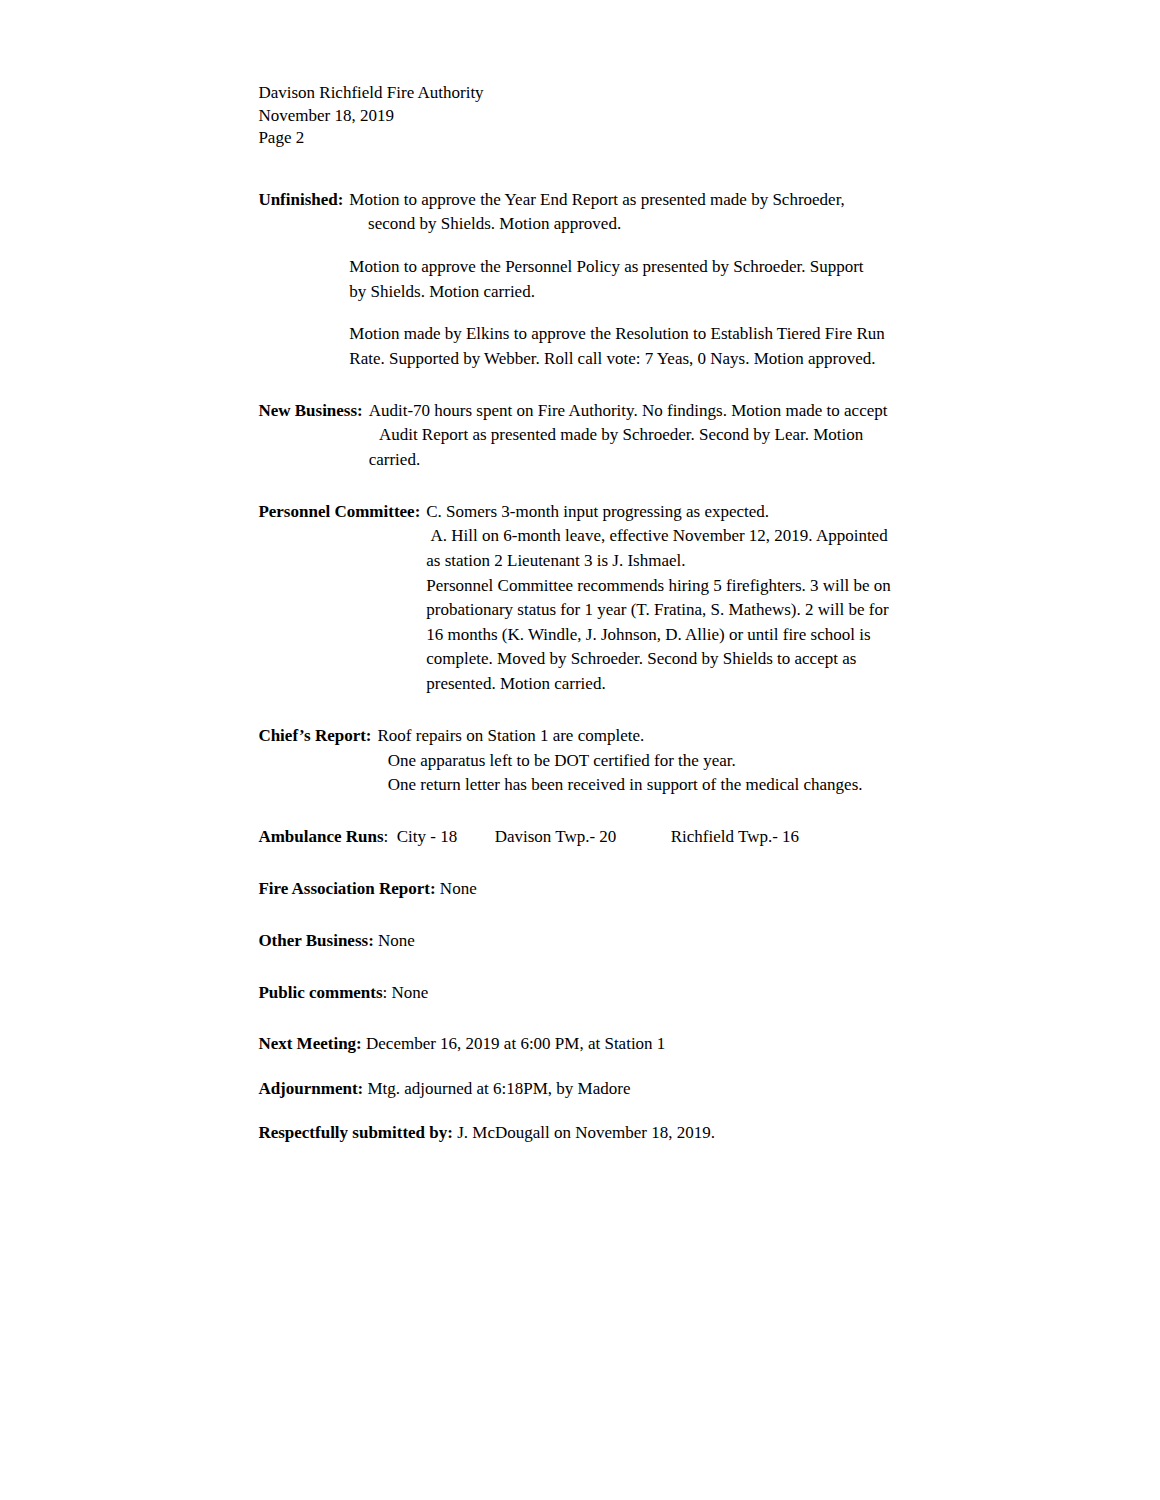Davison Richfield Fire Authority
November 18, 2019
Page 2
Unfinished:
Motion to approve the Year End Report as presented made by Schroeder,
second by Shields. Motion approved.
Motion to approve the Personnel Policy as presented by Schroeder. Support
by Shields. Motion carried.
Motion made by Elkins to approve the Resolution to Establish Tiered Fire Run
Rate. Supported by Webber. Roll call vote: 7 Yeas, 0 Nays. Motion approved.
New Business:
Audit-70 hours spent on Fire Authority. No findings. Motion made to accept
Audit Report as presented made by Schroeder. Second by Lear. Motion carried.
Personnel Committee:
C. Somers 3-month input progressing as expected.
A. Hill on 6-month leave, effective November 12, 2019. Appointed
as station 2 Lieutenant 3 is J. Ishmael.
Personnel Committee recommends hiring 5 firefighters. 3 will be on
probationary status for 1 year (T. Fratina, S. Mathews). 2 will be for
16 months (K. Windle, J. Johnson, D. Allie) or until fire school is
complete. Moved by Schroeder. Second by Shields to accept as
presented. Motion carried.
Chief’s Report:
Roof repairs on Station 1 are complete.
One apparatus left to be DOT certified for the year.
One return letter has been received in support of the medical changes.
Ambulance Runs: City - 18 Davison Twp.- 20 Richfield Twp.- 16
Fire Association Report: None
Other Business: None
Public comments: None
Next Meeting: December 16, 2019 at 6:00 PM, at Station 1
Adjournment: Mtg. adjourned at 6:18PM, by Madore
Respectfully submitted by: J. McDougall on November 18, 2019.